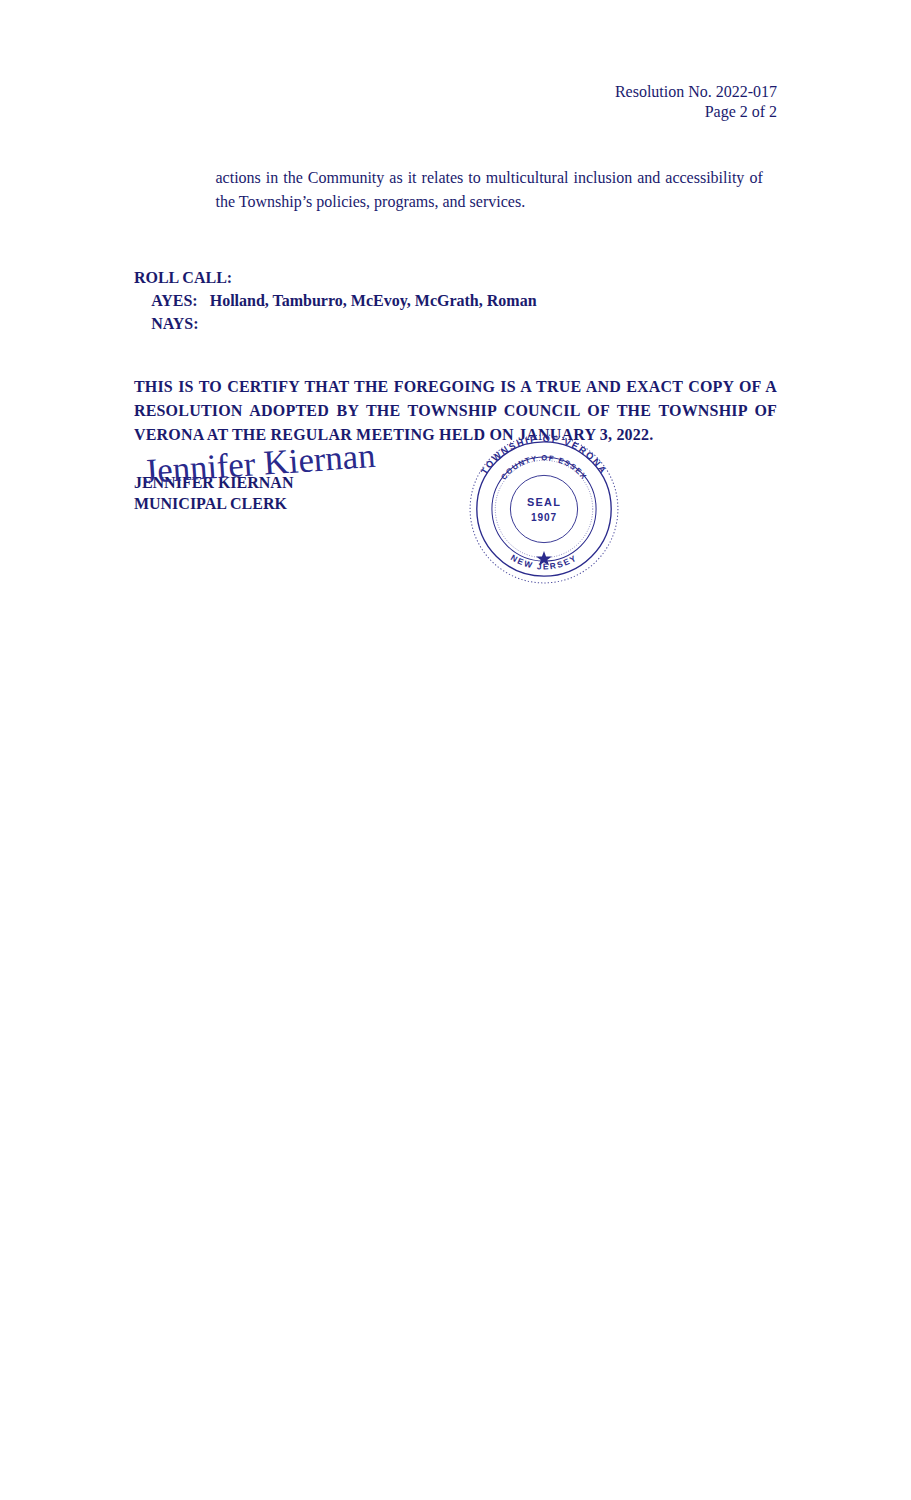Resolution No. 2022-017
Page 2 of 2
actions in the Community as it relates to multicultural inclusion and accessibility of the Township’s policies, programs, and services.
ROLL CALL:
AYES: Holland, Tamburro, McEvoy, McGrath, Roman
NAYS:
THIS IS TO CERTIFY THAT THE FOREGOING IS A TRUE AND EXACT COPY OF A RESOLUTION ADOPTED BY THE TOWNSHIP COUNCIL OF THE TOWNSHIP OF VERONA AT THE REGULAR MEETING HELD ON JANUARY 3, 2022.
TOWNSHIP OF VERONA NEW JERSEY COUNTY OF ESSEX SEAL 1907
Jennifer Kiernan
JENNIFER KIERNAN
MUNICIPAL CLERK